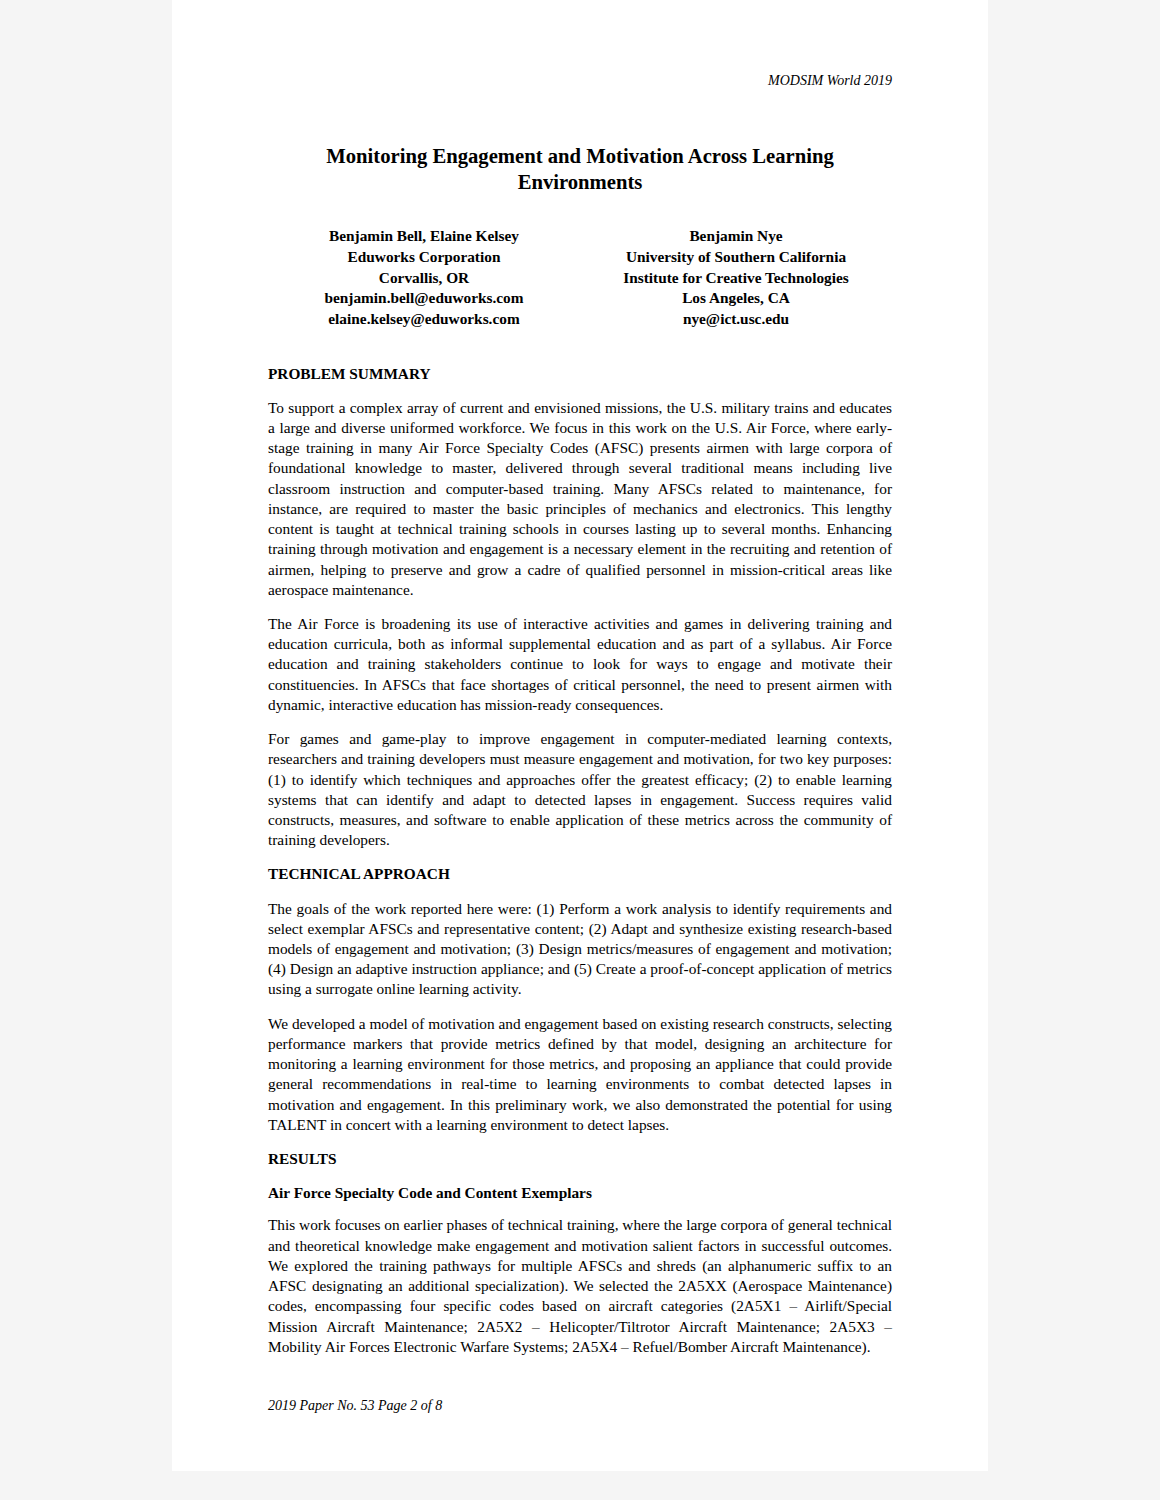MODSIM World 2019
Monitoring Engagement and Motivation Across Learning Environments
| Benjamin Bell, Elaine Kelsey Eduworks Corporation Corvallis, OR benjamin.bell@eduworks.com elaine.kelsey@eduworks.com | Benjamin Nye University of Southern California Institute for Creative Technologies Los Angeles, CA nye@ict.usc.edu |
Problem Summary
To support a complex array of current and envisioned missions, the U.S. military trains and educates a large and diverse uniformed workforce. We focus in this work on the U.S. Air Force, where early-stage training in many Air Force Specialty Codes (AFSC) presents airmen with large corpora of foundational knowledge to master, delivered through several traditional means including live classroom instruction and computer-based training. Many AFSCs related to maintenance, for instance, are required to master the basic principles of mechanics and electronics. This lengthy content is taught at technical training schools in courses lasting up to several months. Enhancing training through motivation and engagement is a necessary element in the recruiting and retention of airmen, helping to preserve and grow a cadre of qualified personnel in mission-critical areas like aerospace maintenance.
The Air Force is broadening its use of interactive activities and games in delivering training and education curricula, both as informal supplemental education and as part of a syllabus. Air Force education and training stakeholders continue to look for ways to engage and motivate their constituencies. In AFSCs that face shortages of critical personnel, the need to present airmen with dynamic, interactive education has mission-ready consequences.
For games and game-play to improve engagement in computer-mediated learning contexts, researchers and training developers must measure engagement and motivation, for two key purposes: (1) to identify which techniques and approaches offer the greatest efficacy; (2) to enable learning systems that can identify and adapt to detected lapses in engagement. Success requires valid constructs, measures, and software to enable application of these metrics across the community of training developers.
Technical Approach
The goals of the work reported here were: (1) Perform a work analysis to identify requirements and select exemplar AFSCs and representative content; (2) Adapt and synthesize existing research-based models of engagement and motivation; (3) Design metrics/measures of engagement and motivation; (4) Design an adaptive instruction appliance; and (5) Create a proof-of-concept application of metrics using a surrogate online learning activity.
We developed a model of motivation and engagement based on existing research constructs, selecting performance markers that provide metrics defined by that model, designing an architecture for monitoring a learning environment for those metrics, and proposing an appliance that could provide general recommendations in real-time to learning environments to combat detected lapses in motivation and engagement. In this preliminary work, we also demonstrated the potential for using TALENT in concert with a learning environment to detect lapses.
Results
Air Force Specialty Code and Content Exemplars
This work focuses on earlier phases of technical training, where the large corpora of general technical and theoretical knowledge make engagement and motivation salient factors in successful outcomes. We explored the training pathways for multiple AFSCs and shreds (an alphanumeric suffix to an AFSC designating an additional specialization). We selected the 2A5XX (Aerospace Maintenance) codes, encompassing four specific codes based on aircraft categories (2A5X1 – Airlift/Special Mission Aircraft Maintenance; 2A5X2 – Helicopter/Tiltrotor Aircraft Maintenance; 2A5X3 – Mobility Air Forces Electronic Warfare Systems; 2A5X4 – Refuel/Bomber Aircraft Maintenance).
2019 Paper No. 53 Page 2 of 8